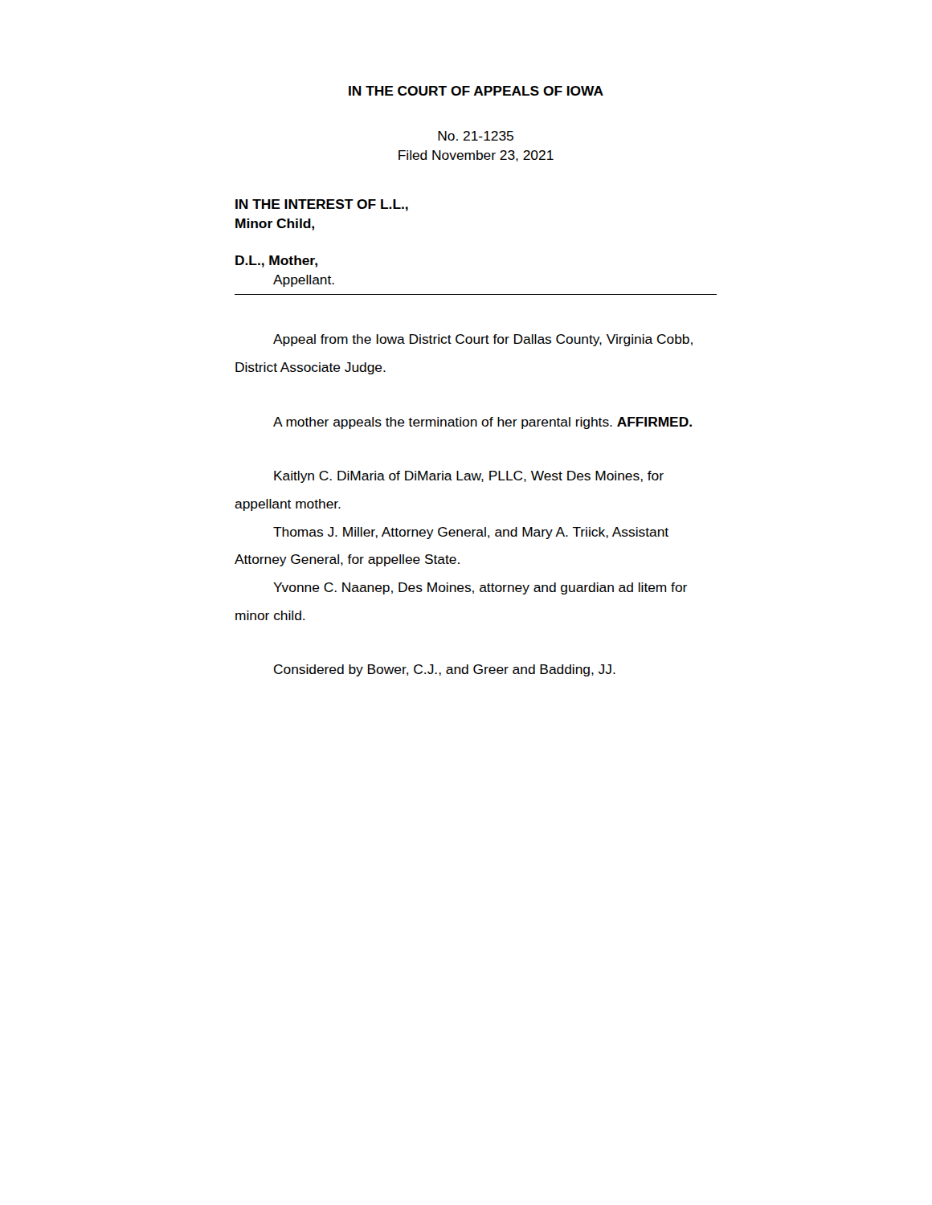IN THE COURT OF APPEALS OF IOWA
No. 21-1235
Filed November 23, 2021
IN THE INTEREST OF L.L.,
Minor Child,
D.L., Mother,
Appellant.
Appeal from the Iowa District Court for Dallas County, Virginia Cobb, District Associate Judge.
A mother appeals the termination of her parental rights. AFFIRMED.
Kaitlyn C. DiMaria of DiMaria Law, PLLC, West Des Moines, for appellant mother.
Thomas J. Miller, Attorney General, and Mary A. Triick, Assistant Attorney General, for appellee State.
Yvonne C. Naanep, Des Moines, attorney and guardian ad litem for minor child.
Considered by Bower, C.J., and Greer and Badding, JJ.